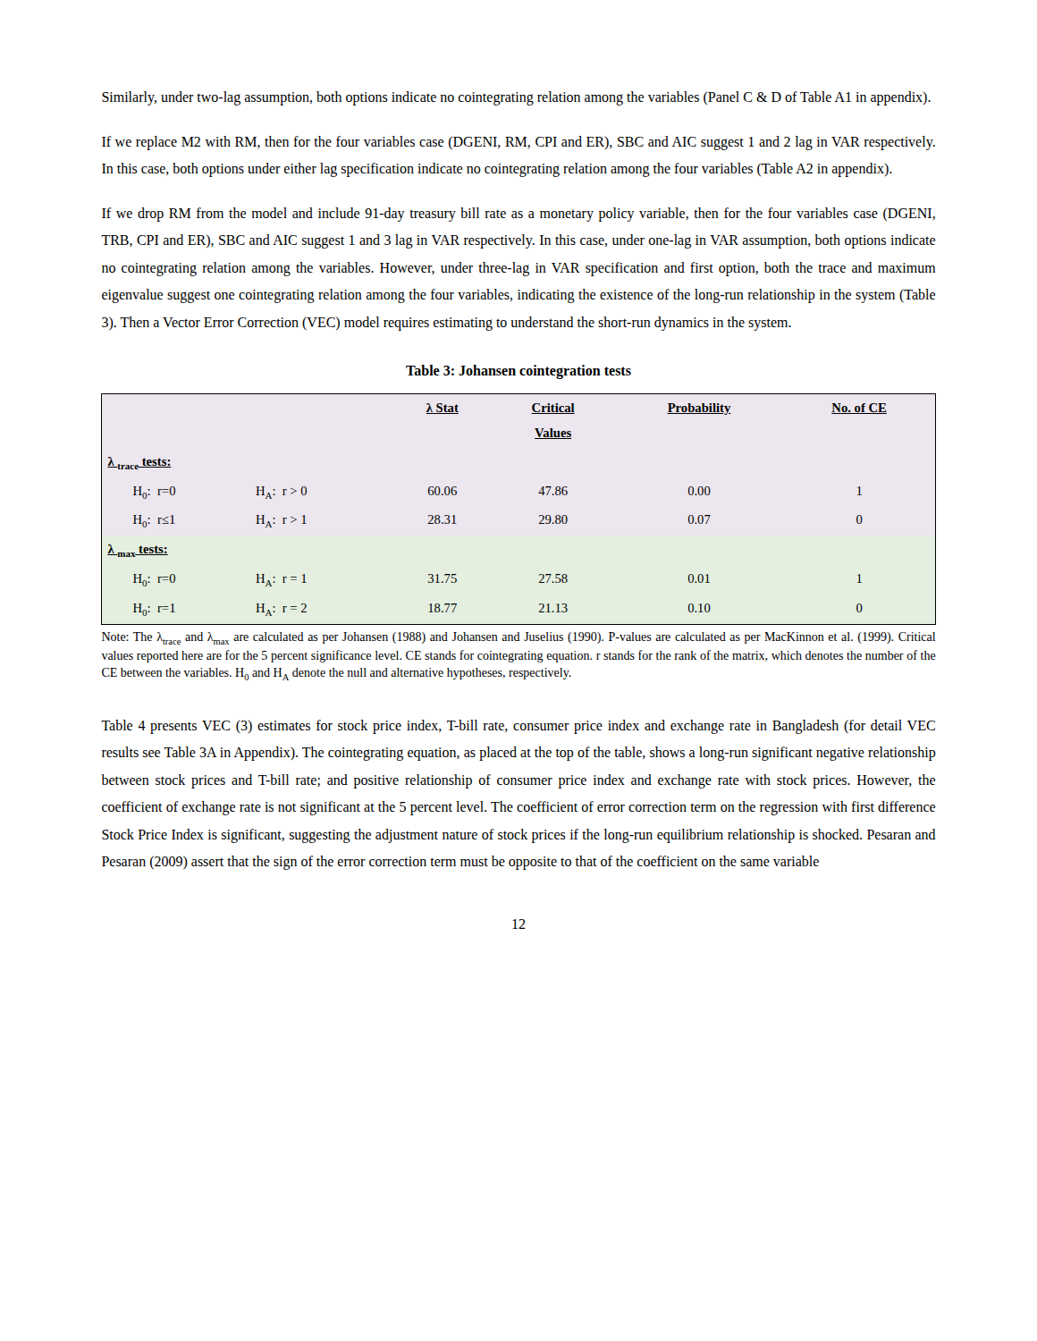Similarly, under two-lag assumption, both options indicate no cointegrating relation among the variables (Panel C & D of Table A1 in appendix).
If we replace M2 with RM, then for the four variables case (DGENI, RM, CPI and ER), SBC and AIC suggest 1 and 2 lag in VAR respectively. In this case, both options under either lag specification indicate no cointegrating relation among the four variables (Table A2 in appendix).
If we drop RM from the model and include 91-day treasury bill rate as a monetary policy variable, then for the four variables case (DGENI, TRB, CPI and ER), SBC and AIC suggest 1 and 3 lag in VAR respectively. In this case, under one-lag in VAR assumption, both options indicate no cointegrating relation among the variables. However, under three-lag in VAR specification and first option, both the trace and maximum eigenvalue suggest one cointegrating relation among the four variables, indicating the existence of the long-run relationship in the system (Table 3). Then a Vector Error Correction (VEC) model requires estimating to understand the short-run dynamics in the system.
Table 3: Johansen cointegration tests
| | λ Stat | Critical Values | Probability | No. of CE |
| λ trace tests: |
| | H 0 : r=0 | H A : r > 0 | 60.06 | 47.86 | 0.00 | 1 |
| | H 0 : r≤1 | H A : r > 1 | 28.31 | 29.80 | 0.07 | 0 |
| λ max tests: |
| | H 0 : r=0 | H A : r = 1 | 31.75 | 27.58 | 0.01 | 1 |
| | H 0 : r=1 | H A : r = 2 | 18.77 | 21.13 | 0.10 | 0 |
Note: The λtrace and λmax are calculated as per Johansen (1988) and Johansen and Juselius (1990). P-values are calculated as per MacKinnon et al. (1999). Critical values reported here are for the 5 percent significance level. CE stands for cointegrating equation. r stands for the rank of the matrix, which denotes the number of the CE between the variables. H0 and HA denote the null and alternative hypotheses, respectively.
Table 4 presents VEC (3) estimates for stock price index, T-bill rate, consumer price index and exchange rate in Bangladesh (for detail VEC results see Table 3A in Appendix). The cointegrating equation, as placed at the top of the table, shows a long-run significant negative relationship between stock prices and T-bill rate; and positive relationship of consumer price index and exchange rate with stock prices. However, the coefficient of exchange rate is not significant at the 5 percent level. The coefficient of error correction term on the regression with first difference Stock Price Index is significant, suggesting the adjustment nature of stock prices if the long-run equilibrium relationship is shocked. Pesaran and Pesaran (2009) assert that the sign of the error correction term must be opposite to that of the coefficient on the same variable
12